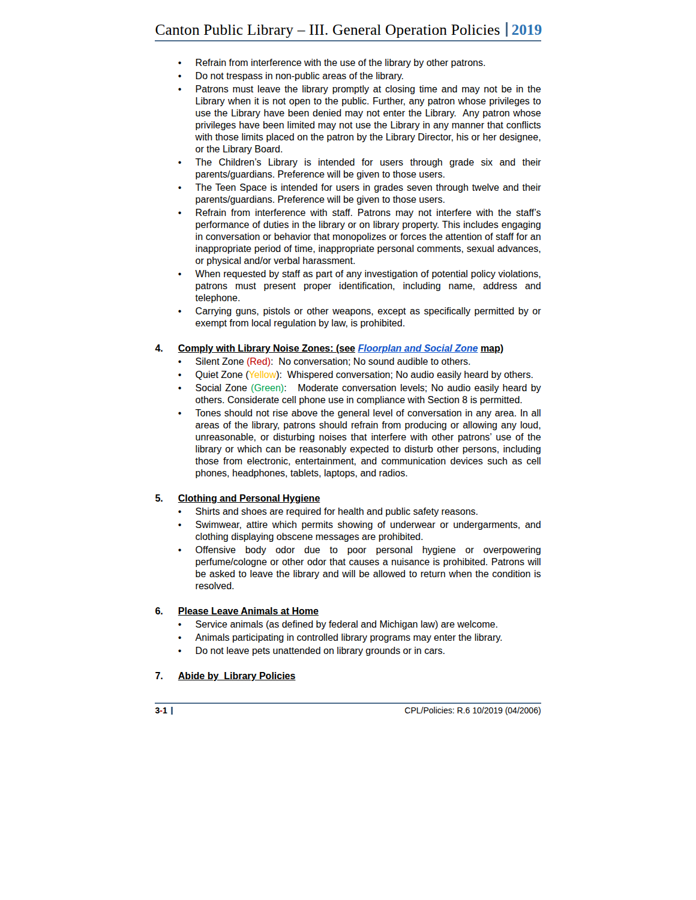Canton Public Library – III. General Operation Policies 2019
Refrain from interference with the use of the library by other patrons.
Do not trespass in non-public areas of the library.
Patrons must leave the library promptly at closing time and may not be in the Library when it is not open to the public. Further, any patron whose privileges to use the Library have been denied may not enter the Library. Any patron whose privileges have been limited may not use the Library in any manner that conflicts with those limits placed on the patron by the Library Director, his or her designee, or the Library Board.
The Children’s Library is intended for users through grade six and their parents/guardians. Preference will be given to those users.
The Teen Space is intended for users in grades seven through twelve and their parents/guardians. Preference will be given to those users.
Refrain from interference with staff. Patrons may not interfere with the staff’s performance of duties in the library or on library property. This includes engaging in conversation or behavior that monopolizes or forces the attention of staff for an inappropriate period of time, inappropriate personal comments, sexual advances, or physical and/or verbal harassment.
When requested by staff as part of any investigation of potential policy violations, patrons must present proper identification, including name, address and telephone.
Carrying guns, pistols or other weapons, except as specifically permitted by or exempt from local regulation by law, is prohibited.
4. Comply with Library Noise Zones: (see Floorplan and Social Zone map)
Silent Zone (Red): No conversation; No sound audible to others.
Quiet Zone (Yellow): Whispered conversation; No audio easily heard by others.
Social Zone (Green): Moderate conversation levels; No audio easily heard by others. Considerate cell phone use in compliance with Section 8 is permitted.
Tones should not rise above the general level of conversation in any area. In all areas of the library, patrons should refrain from producing or allowing any loud, unreasonable, or disturbing noises that interfere with other patrons’ use of the library or which can be reasonably expected to disturb other persons, including those from electronic, entertainment, and communication devices such as cell phones, headphones, tablets, laptops, and radios.
5. Clothing and Personal Hygiene
Shirts and shoes are required for health and public safety reasons.
Swimwear, attire which permits showing of underwear or undergarments, and clothing displaying obscene messages are prohibited.
Offensive body odor due to poor personal hygiene or overpowering perfume/cologne or other odor that causes a nuisance is prohibited. Patrons will be asked to leave the library and will be allowed to return when the condition is resolved.
6. Please Leave Animals at Home
Service animals (as defined by federal and Michigan law) are welcome.
Animals participating in controlled library programs may enter the library.
Do not leave pets unattended on library grounds or in cars.
7. Abide by Library Policies
3-1
CPL/Policies: R.6 10/2019 (04/2006)